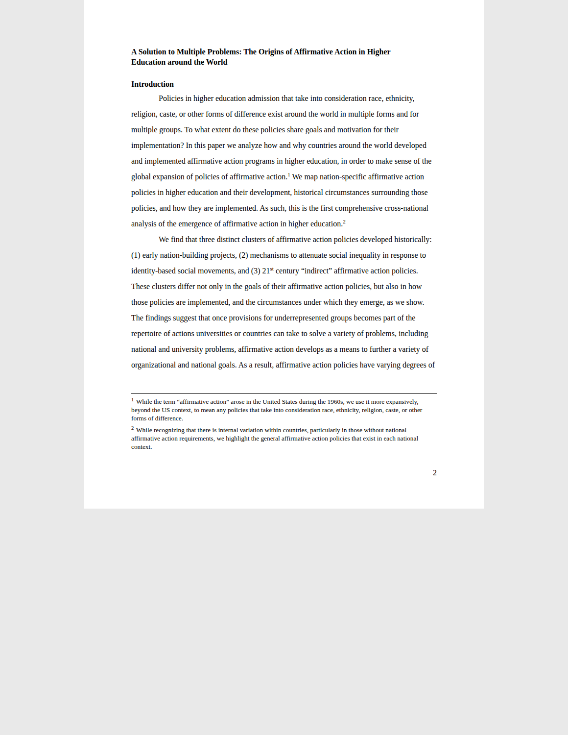A Solution to Multiple Problems: The Origins of Affirmative Action in Higher Education around the World
Introduction
Policies in higher education admission that take into consideration race, ethnicity, religion, caste, or other forms of difference exist around the world in multiple forms and for multiple groups. To what extent do these policies share goals and motivation for their implementation? In this paper we analyze how and why countries around the world developed and implemented affirmative action programs in higher education, in order to make sense of the global expansion of policies of affirmative action.1 We map nation-specific affirmative action policies in higher education and their development, historical circumstances surrounding those policies, and how they are implemented. As such, this is the first comprehensive cross-national analysis of the emergence of affirmative action in higher education.2
We find that three distinct clusters of affirmative action policies developed historically: (1) early nation-building projects, (2) mechanisms to attenuate social inequality in response to identity-based social movements, and (3) 21st century “indirect” affirmative action policies. These clusters differ not only in the goals of their affirmative action policies, but also in how those policies are implemented, and the circumstances under which they emerge, as we show. The findings suggest that once provisions for underrepresented groups becomes part of the repertoire of actions universities or countries can take to solve a variety of problems, including national and university problems, affirmative action develops as a means to further a variety of organizational and national goals. As a result, affirmative action policies have varying degrees of
1 While the term “affirmative action” arose in the United States during the 1960s, we use it more expansively, beyond the US context, to mean any policies that take into consideration race, ethnicity, religion, caste, or other forms of difference.
2 While recognizing that there is internal variation within countries, particularly in those without national affirmative action requirements, we highlight the general affirmative action policies that exist in each national context.
2